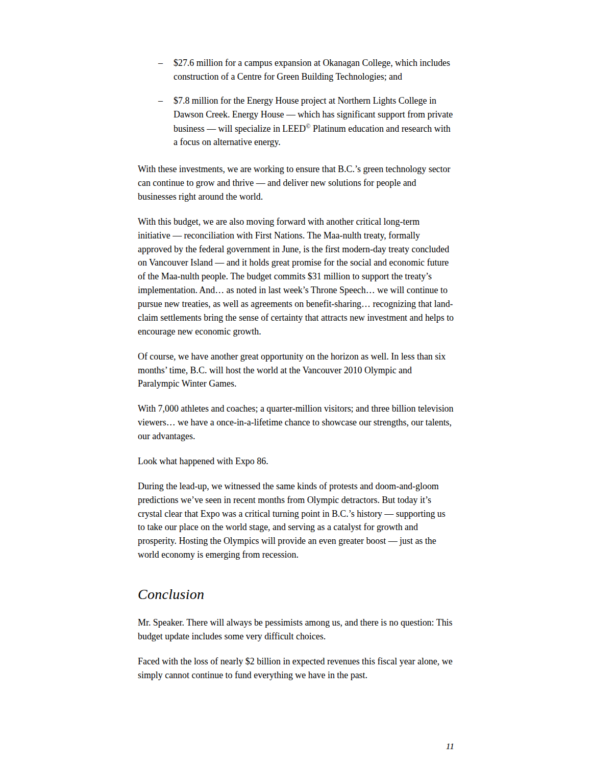$27.6 million for a campus expansion at Okanagan College, which includes construction of a Centre for Green Building Technologies; and
$7.8 million for the Energy House project at Northern Lights College in Dawson Creek. Energy House — which has significant support from private business — will specialize in LEED© Platinum education and research with a focus on alternative energy.
With these investments, we are working to ensure that B.C.’s green technology sector can continue to grow and thrive — and deliver new solutions for people and businesses right around the world.
With this budget, we are also moving forward with another critical long-term initiative — reconciliation with First Nations. The Maa-nulth treaty, formally approved by the federal government in June, is the first modern-day treaty concluded on Vancouver Island — and it holds great promise for the social and economic future of the Maa-nulth people. The budget commits $31 million to support the treaty’s implementation. And… as noted in last week’s Throne Speech… we will continue to pursue new treaties, as well as agreements on benefit-sharing… recognizing that land-claim settlements bring the sense of certainty that attracts new investment and helps to encourage new economic growth.
Of course, we have another great opportunity on the horizon as well. In less than six months’ time, B.C. will host the world at the Vancouver 2010 Olympic and Paralympic Winter Games.
With 7,000 athletes and coaches; a quarter-million visitors; and three billion television viewers… we have a once-in-a-lifetime chance to showcase our strengths, our talents, our advantages.
Look what happened with Expo 86.
During the lead-up, we witnessed the same kinds of protests and doom-and-gloom predictions we’ve seen in recent months from Olympic detractors. But today it’s crystal clear that Expo was a critical turning point in B.C.’s history — supporting us to take our place on the world stage, and serving as a catalyst for growth and prosperity. Hosting the Olympics will provide an even greater boost — just as the world economy is emerging from recession.
Conclusion
Mr. Speaker. There will always be pessimists among us, and there is no question: This budget update includes some very difficult choices.
Faced with the loss of nearly $2 billion in expected revenues this fiscal year alone, we simply cannot continue to fund everything we have in the past.
11